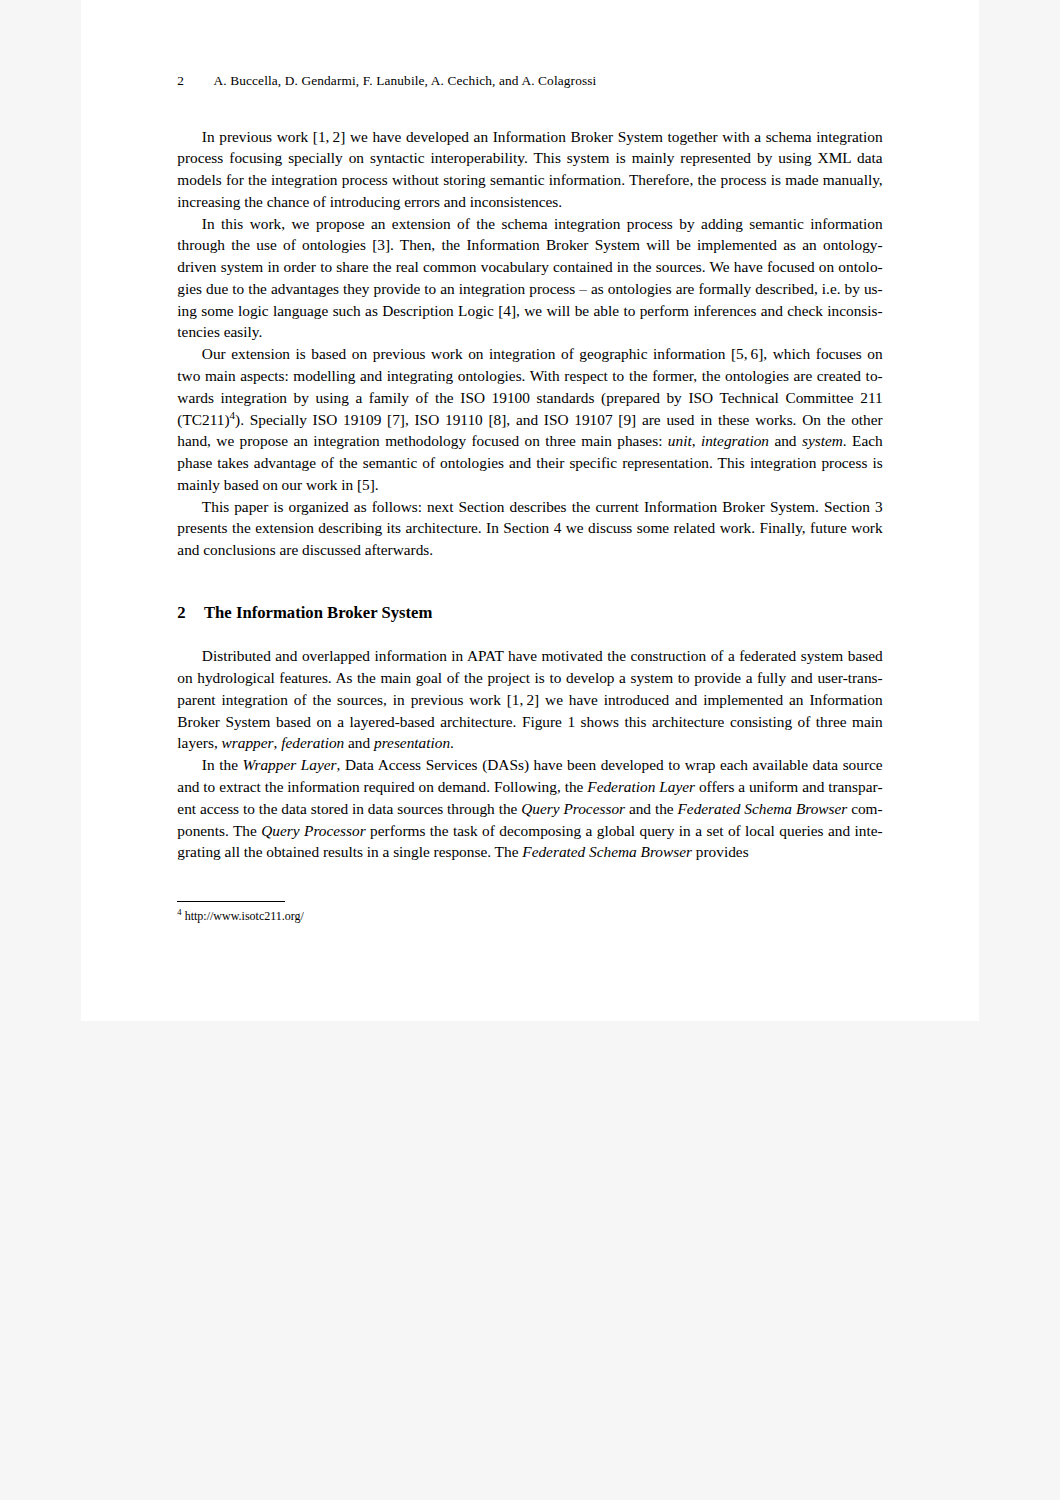2 A. Buccella, D. Gendarmi, F. Lanubile, A. Cechich, and A. Colagrossi
In previous work [1, 2] we have developed an Information Broker System together with a schema integration process focusing specially on syntactic interoperability. This system is mainly represented by using XML data models for the integration process without storing semantic information. Therefore, the process is made manually, increasing the chance of introducing errors and inconsistences.
In this work, we propose an extension of the schema integration process by adding semantic information through the use of ontologies [3]. Then, the Information Broker System will be implemented as an ontology-driven system in order to share the real common vocabulary contained in the sources. We have focused on ontologies due to the advantages they provide to an integration process – as ontologies are formally described, i.e. by using some logic language such as Description Logic [4], we will be able to perform inferences and check inconsistencies easily.
Our extension is based on previous work on integration of geographic information [5, 6], which focuses on two main aspects: modelling and integrating ontologies. With respect to the former, the ontologies are created towards integration by using a family of the ISO 19100 standards (prepared by ISO Technical Committee 211 (TC211)4). Specially ISO 19109 [7], ISO 19110 [8], and ISO 19107 [9] are used in these works. On the other hand, we propose an integration methodology focused on three main phases: unit, integration and system. Each phase takes advantage of the semantic of ontologies and their specific representation. This integration process is mainly based on our work in [5].
This paper is organized as follows: next Section describes the current Information Broker System. Section 3 presents the extension describing its architecture. In Section 4 we discuss some related work. Finally, future work and conclusions are discussed afterwards.
2 The Information Broker System
Distributed and overlapped information in APAT have motivated the construction of a federated system based on hydrological features. As the main goal of the project is to develop a system to provide a fully and user-transparent integration of the sources, in previous work [1, 2] we have introduced and implemented an Information Broker System based on a layered-based architecture. Figure 1 shows this architecture consisting of three main layers, wrapper, federation and presentation.
In the Wrapper Layer, Data Access Services (DASs) have been developed to wrap each available data source and to extract the information required on demand. Following, the Federation Layer offers a uniform and transparent access to the data stored in data sources through the Query Processor and the Federated Schema Browser components. The Query Processor performs the task of decomposing a global query in a set of local queries and integrating all the obtained results in a single response. The Federated Schema Browser provides
4http://www.isotc211.org/